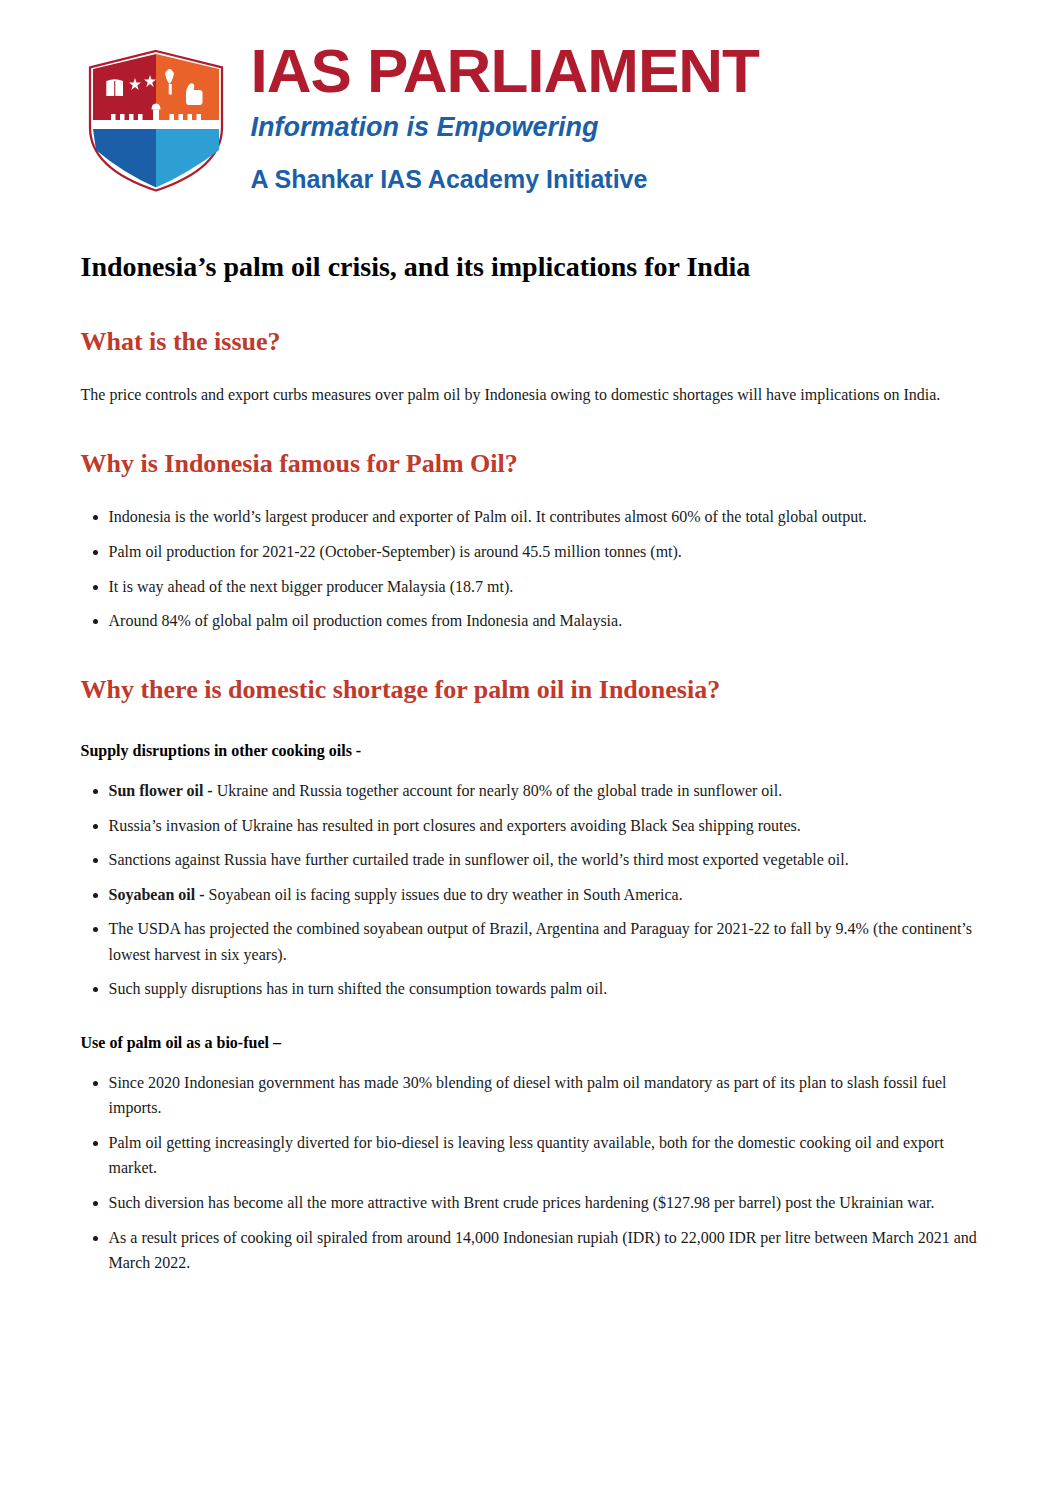IAS PARLIAMENT
Information is Empowering
A Shankar IAS Academy Initiative
Indonesia’s palm oil crisis, and its implications for India
What is the issue?
The price controls and export curbs measures over palm oil by Indonesia owing to domestic shortages will have implications on India.
Why is Indonesia famous for Palm Oil?
Indonesia is the world’s largest producer and exporter of Palm oil. It contributes almost 60% of the total global output.
Palm oil production for 2021-22 (October-September) is around 45.5 million tonnes (mt).
It is way ahead of the next bigger producer Malaysia (18.7 mt).
Around 84% of global palm oil production comes from Indonesia and Malaysia.
Why there is domestic shortage for palm oil in Indonesia?
Supply disruptions in other cooking oils -
Sun flower oil - Ukraine and Russia together account for nearly 80% of the global trade in sunflower oil.
Russia’s invasion of Ukraine has resulted in port closures and exporters avoiding Black Sea shipping routes.
Sanctions against Russia have further curtailed trade in sunflower oil, the world’s third most exported vegetable oil.
Soyabean oil - Soyabean oil is facing supply issues due to dry weather in South America.
The USDA has projected the combined soyabean output of Brazil, Argentina and Paraguay for 2021-22 to fall by 9.4% (the continent’s lowest harvest in six years).
Such supply disruptions has in turn shifted the consumption towards palm oil.
Use of palm oil as a bio-fuel –
Since 2020 Indonesian government has made 30% blending of diesel with palm oil mandatory as part of its plan to slash fossil fuel imports.
Palm oil getting increasingly diverted for bio-diesel is leaving less quantity available, both for the domestic cooking oil and export market.
Such diversion has become all the more attractive with Brent crude prices hardening ($127.98 per barrel) post the Ukrainian war.
As a result prices of cooking oil spiraled from around 14,000 Indonesian rupiah (IDR) to 22,000 IDR per litre between March 2021 and March 2022.